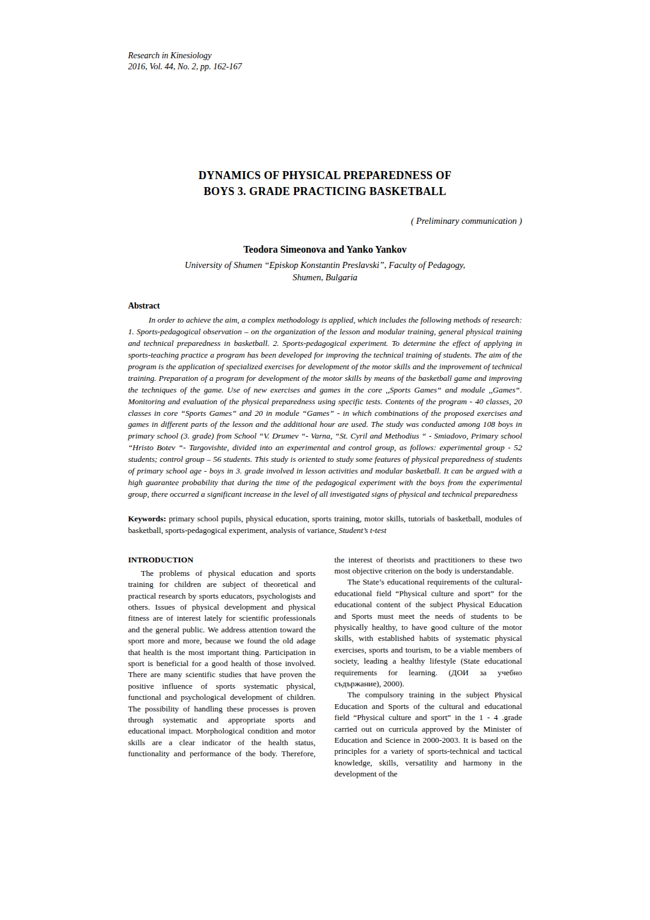Research in Kinesiology
2016, Vol. 44, No. 2, pp. 162-167
Dynamics of Physical Preparedness of
Boys 3. Grade Practicing Basketball
( Preliminary communication )
Teodora Simeonova and Yanko Yankov
University of Shumen “Episkop Konstantin Preslavski”, Faculty of Pedagogy,
Shumen, Bulgaria
Abstract
In order to achieve the aim, a complex methodology is applied, which includes the following methods of research: 1. Sports-pedagogical observation – on the organization of the lesson and modular training, general physical training and technical preparedness in basketball. 2. Sports-pedagogical experiment. To determine the effect of applying in sports-teaching practice a program has been developed for improving the technical training of students. The aim of the program is the application of specialized exercises for development of the motor skills and the improvement of technical training. Preparation of a program for development of the motor skills by means of the basketball game and improving the techniques of the game. Use of new exercises and games in the core ,,Sports Games“ and module ,,Games“. Monitoring and evaluation of the physical preparedness using specific tests. Contents of the program - 40 classes, 20 classes in core “Sports Games” and 20 in module “Games” - in which combinations of the proposed exercises and games in different parts of the lesson and the additional hour are used. The study was conducted among 108 boys in primary school (3. grade) from School “V. Drumev “- Varna, “St. Cyril and Methodius “ - Smiadovo, Primary school “Hristo Botev “- Targovishte, divided into an experimental and control group, as follows: experimental group - 52 students; control group – 56 students. This study is oriented to study some features of physical preparedness of students of primary school age - boys in 3. grade involved in lesson activities and modular basketball. It can be argued with a high guarantee probability that during the time of the pedagogical experiment with the boys from the experimental group, there occurred a significant increase in the level of all investigated signs of physical and technical preparedness
Keywords: primary school pupils, physical education, sports training, motor skills, tutorials of basketball, modules of basketball, sports-pedagogical experiment, analysis of variance, Student’s t-test
Introduction
The problems of physical education and sports training for children are subject of theoretical and practical research by sports educators, psychologists and others. Issues of physical development and physical fitness are of interest lately for scientific professionals and the general public. We address attention toward the sport more and more, because we found the old adage that health is the most important thing. Participation in sport is beneficial for a good health of those involved. There are many scientific studies that have proven the positive influence of sports systematic physical, functional and psychological development of children. The possibility of handling these processes is proven through systematic and appropriate sports and educational impact. Morphological condition and motor skills are a clear indicator of the health status, functionality and performance of the body. Therefore, the interest of theorists and practitioners to these two most objective criterion on the body is understandable.
The State’s educational requirements of the cultural-educational field “Physical culture and sport” for the educational content of the subject Physical Education and Sports must meet the needs of students to be physically healthy, to have good culture of the motor skills, with established habits of systematic physical exercises, sports and tourism, to be a viable members of society, leading a healthy lifestyle (State educational requirements for learning. (ДОИ за учебно съдържание), 2000).
The compulsory training in the subject Physical Education and Sports of the cultural and educational field “Physical culture and sport” in the 1 - 4 .grade carried out on curricula approved by the Minister of Education and Science in 2000-2003. It is based on the principles for a variety of sports-technical and tactical knowledge, skills, versatility and harmony in the development of the